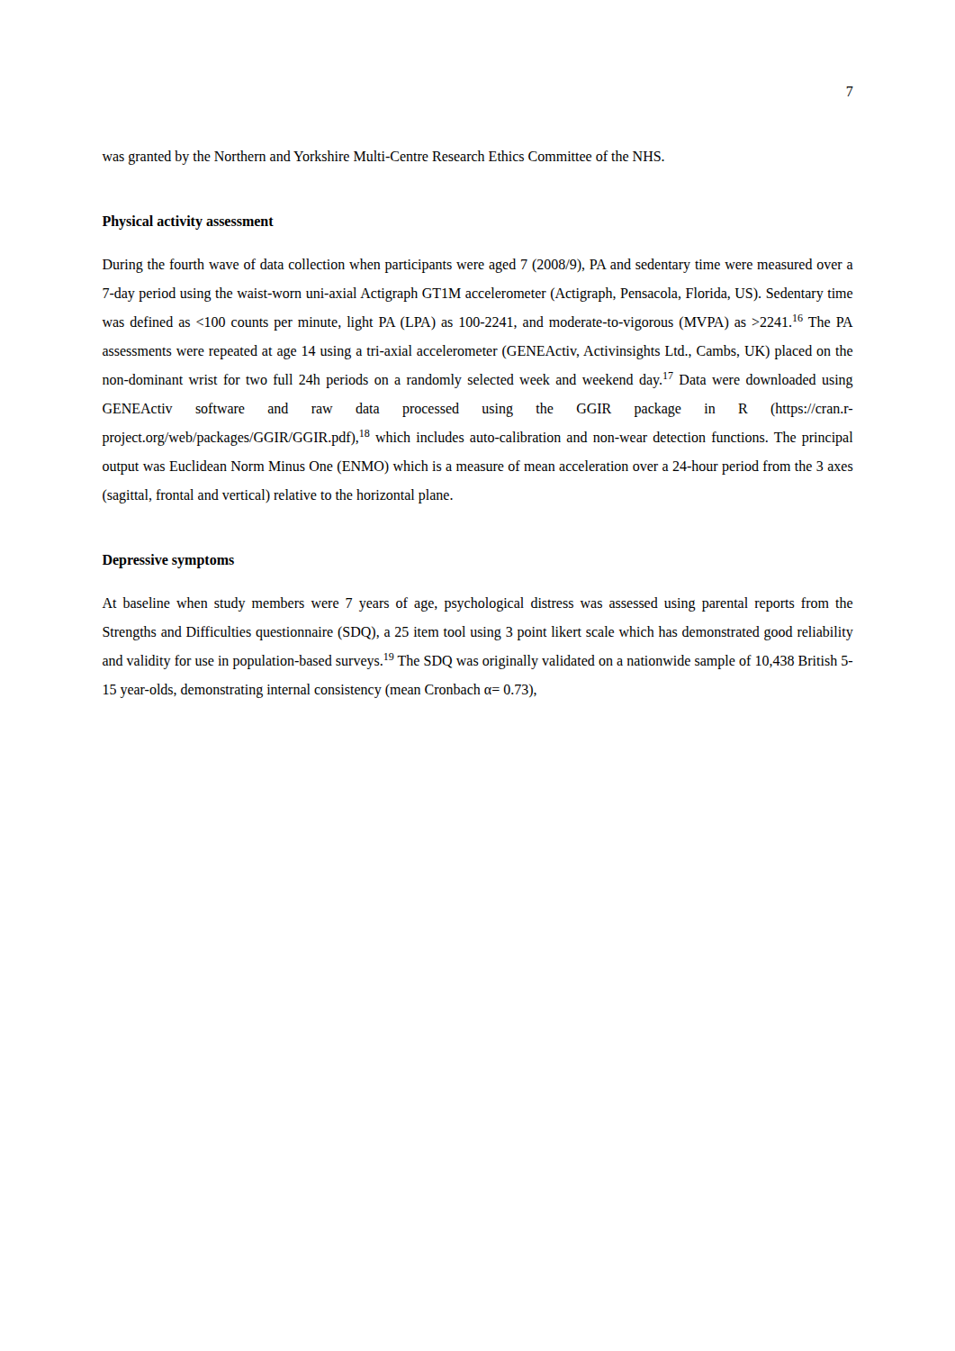7
was granted by the Northern and Yorkshire Multi-Centre Research Ethics Committee of the NHS.
Physical activity assessment
During the fourth wave of data collection when participants were aged 7 (2008/9), PA and sedentary time were measured over a 7-day period using the waist-worn uni-axial Actigraph GT1M accelerometer (Actigraph, Pensacola, Florida, US). Sedentary time was defined as <100 counts per minute, light PA (LPA) as 100-2241, and moderate-to-vigorous (MVPA) as >2241.16 The PA assessments were repeated at age 14 using a tri-axial accelerometer (GENEActiv, Activinsights Ltd., Cambs, UK) placed on the non-dominant wrist for two full 24h periods on a randomly selected week and weekend day.17 Data were downloaded using GENEActiv software and raw data processed using the GGIR package in R (https://cran.r-project.org/web/packages/GGIR/GGIR.pdf),18 which includes auto-calibration and non-wear detection functions. The principal output was Euclidean Norm Minus One (ENMO) which is a measure of mean acceleration over a 24-hour period from the 3 axes (sagittal, frontal and vertical) relative to the horizontal plane.
Depressive symptoms
At baseline when study members were 7 years of age, psychological distress was assessed using parental reports from the Strengths and Difficulties questionnaire (SDQ), a 25 item tool using 3 point likert scale which has demonstrated good reliability and validity for use in population-based surveys.19 The SDQ was originally validated on a nationwide sample of 10,438 British 5-15 year-olds, demonstrating internal consistency (mean Cronbach α= 0.73),